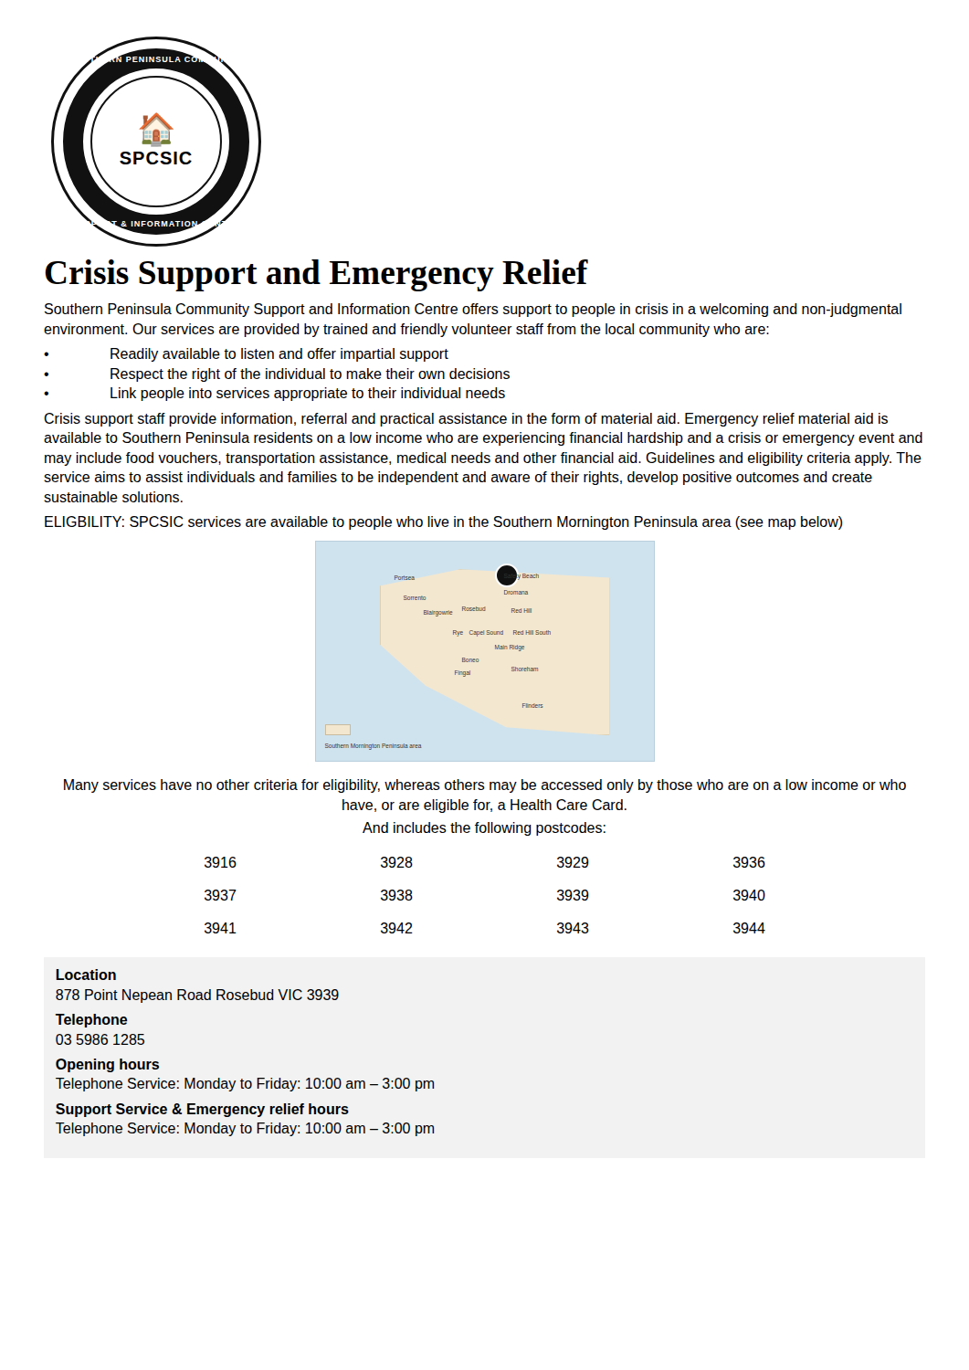SOUTHERN PENINSULA COMMUNITY
SUPPORT & INFORMATION CENTRE
🏠
SPCSIC
Crisis Support and Emergency Relief
Southern Peninsula Community Support and Information Centre offers support to people in crisis in a welcoming and non-judgmental environment. Our services are provided by trained and friendly volunteer staff from the local community who are:
Readily available to listen and offer impartial support
Respect the right of the individual to make their own decisions
Link people into services appropriate to their individual needs
Crisis support staff provide information, referral and practical assistance in the form of material aid. Emergency relief material aid is available to Southern Peninsula residents on a low income who are experiencing financial hardship and a crisis or emergency event and may include food vouchers, transportation assistance, medical needs and other financial aid. Guidelines and eligibility criteria apply. The service aims to assist individuals and families to be independent and aware of their rights, develop positive outcomes and create sustainable solutions.
ELIGBILITY: SPCSIC services are available to people who live in the Southern Mornington Peninsula area (see map below)
Portsea Sorrento Blairgowrie Rosebud Safety Beach Dromana Red Hill Red Hill South Main Ridge Rye Capel Sound Boneo Fingal Shoreham Flinders
Southern Mornington Peninsula area
Many services have no other criteria for eligibility, whereas others may be accessed only by those who are on a low income or who have, or are eligible for, a Health Care Card.
And includes the following postcodes:
| 3916 | 3928 | 3929 | 3936 |
| 3937 | 3938 | 3939 | 3940 |
| 3941 | 3942 | 3943 | 3944 |
Location
878 Point Nepean Road Rosebud VIC 3939
Telephone
03 5986 1285
Opening hours
Telephone Service: Monday to Friday: 10:00 am – 3:00 pm
Support Service & Emergency relief hours
Telephone Service: Monday to Friday: 10:00 am – 3:00 pm